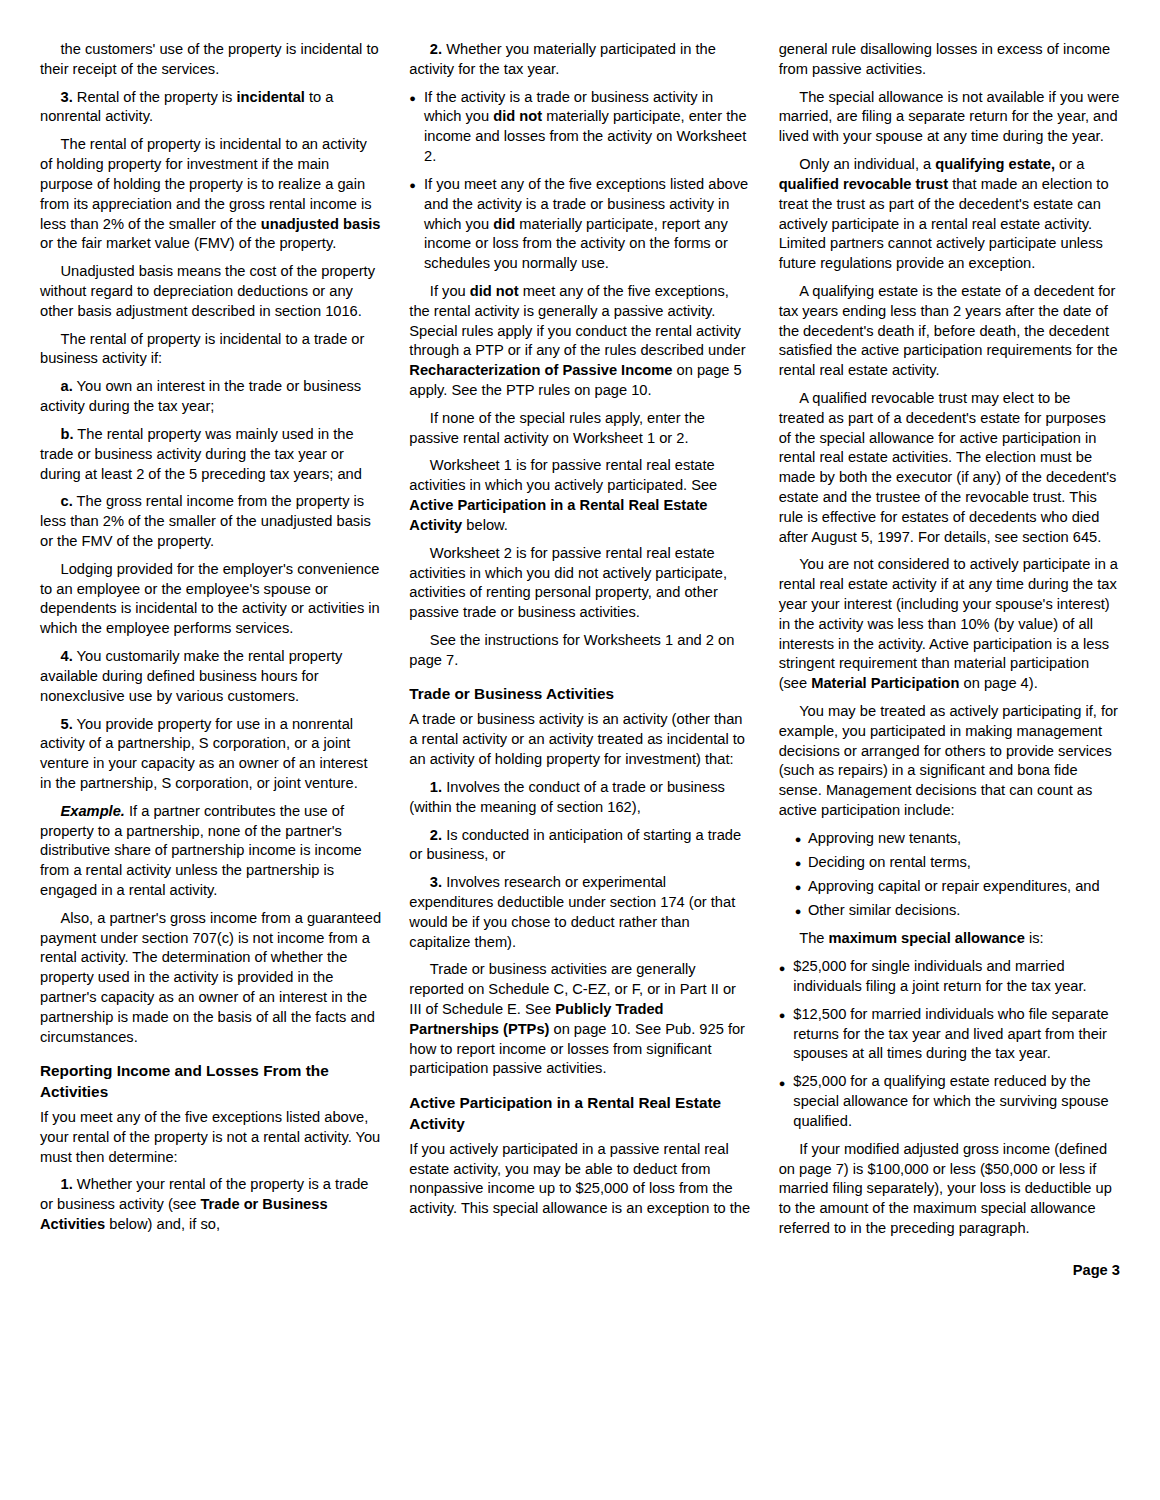the customers' use of the property is incidental to their receipt of the services.
3. Rental of the property is incidental to a nonrental activity.
The rental of property is incidental to an activity of holding property for investment if the main purpose of holding the property is to realize a gain from its appreciation and the gross rental income is less than 2% of the smaller of the unadjusted basis or the fair market value (FMV) of the property.
Unadjusted basis means the cost of the property without regard to depreciation deductions or any other basis adjustment described in section 1016.
The rental of property is incidental to a trade or business activity if:
a. You own an interest in the trade or business activity during the tax year;
b. The rental property was mainly used in the trade or business activity during the tax year or during at least 2 of the 5 preceding tax years; and
c. The gross rental income from the property is less than 2% of the smaller of the unadjusted basis or the FMV of the property.
Lodging provided for the employer's convenience to an employee or the employee's spouse or dependents is incidental to the activity or activities in which the employee performs services.
4. You customarily make the rental property available during defined business hours for nonexclusive use by various customers.
5. You provide property for use in a nonrental activity of a partnership, S corporation, or a joint venture in your capacity as an owner of an interest in the partnership, S corporation, or joint venture.
Example. If a partner contributes the use of property to a partnership, none of the partner's distributive share of partnership income is income from a rental activity unless the partnership is engaged in a rental activity.
Also, a partner's gross income from a guaranteed payment under section 707(c) is not income from a rental activity. The determination of whether the property used in the activity is provided in the partner's capacity as an owner of an interest in the partnership is made on the basis of all the facts and circumstances.
Reporting Income and Losses From the Activities
If you meet any of the five exceptions listed above, your rental of the property is not a rental activity. You must then determine:
1. Whether your rental of the property is a trade or business activity (see Trade or Business Activities below) and, if so,
2. Whether you materially participated in the activity for the tax year.
If the activity is a trade or business activity in which you did not materially participate, enter the income and losses from the activity on Worksheet 2.
If you meet any of the five exceptions listed above and the activity is a trade or business activity in which you did materially participate, report any income or loss from the activity on the forms or schedules you normally use.
If you did not meet any of the five exceptions, the rental activity is generally a passive activity. Special rules apply if you conduct the rental activity through a PTP or if any of the rules described under Recharacterization of Passive Income on page 5 apply. See the PTP rules on page 10.
If none of the special rules apply, enter the passive rental activity on Worksheet 1 or 2.
Worksheet 1 is for passive rental real estate activities in which you actively participated. See Active Participation in a Rental Real Estate Activity below.
Worksheet 2 is for passive rental real estate activities in which you did not actively participate, activities of renting personal property, and other passive trade or business activities.
See the instructions for Worksheets 1 and 2 on page 7.
Trade or Business Activities
A trade or business activity is an activity (other than a rental activity or an activity treated as incidental to an activity of holding property for investment) that:
1. Involves the conduct of a trade or business (within the meaning of section 162),
2. Is conducted in anticipation of starting a trade or business, or
3. Involves research or experimental expenditures deductible under section 174 (or that would be if you chose to deduct rather than capitalize them).
Trade or business activities are generally reported on Schedule C, C-EZ, or F, or in Part II or III of Schedule E. See Publicly Traded Partnerships (PTPs) on page 10. See Pub. 925 for how to report income or losses from significant participation passive activities.
Active Participation in a Rental Real Estate Activity
If you actively participated in a passive rental real estate activity, you may be able to deduct from nonpassive income up to $25,000 of loss from the activity. This special allowance is an exception to the general rule disallowing losses in excess of income from passive activities.
The special allowance is not available if you were married, are filing a separate return for the year, and lived with your spouse at any time during the year.
Only an individual, a qualifying estate, or a qualified revocable trust that made an election to treat the trust as part of the decedent's estate can actively participate in a rental real estate activity. Limited partners cannot actively participate unless future regulations provide an exception.
A qualifying estate is the estate of a decedent for tax years ending less than 2 years after the date of the decedent's death if, before death, the decedent satisfied the active participation requirements for the rental real estate activity.
A qualified revocable trust may elect to be treated as part of a decedent's estate for purposes of the special allowance for active participation in rental real estate activities. The election must be made by both the executor (if any) of the decedent's estate and the trustee of the revocable trust. This rule is effective for estates of decedents who died after August 5, 1997. For details, see section 645.
You are not considered to actively participate in a rental real estate activity if at any time during the tax year your interest (including your spouse's interest) in the activity was less than 10% (by value) of all interests in the activity. Active participation is a less stringent requirement than material participation (see Material Participation on page 4).
You may be treated as actively participating if, for example, you participated in making management decisions or arranged for others to provide services (such as repairs) in a significant and bona fide sense. Management decisions that can count as active participation include:
Approving new tenants,
Deciding on rental terms,
Approving capital or repair expenditures, and
Other similar decisions.
The maximum special allowance is:
$25,000 for single individuals and married individuals filing a joint return for the tax year.
$12,500 for married individuals who file separate returns for the tax year and lived apart from their spouses at all times during the tax year.
$25,000 for a qualifying estate reduced by the special allowance for which the surviving spouse qualified.
If your modified adjusted gross income (defined on page 7) is $100,000 or less ($50,000 or less if married filing separately), your loss is deductible up to the amount of the maximum special allowance referred to in the preceding paragraph.
Page 3